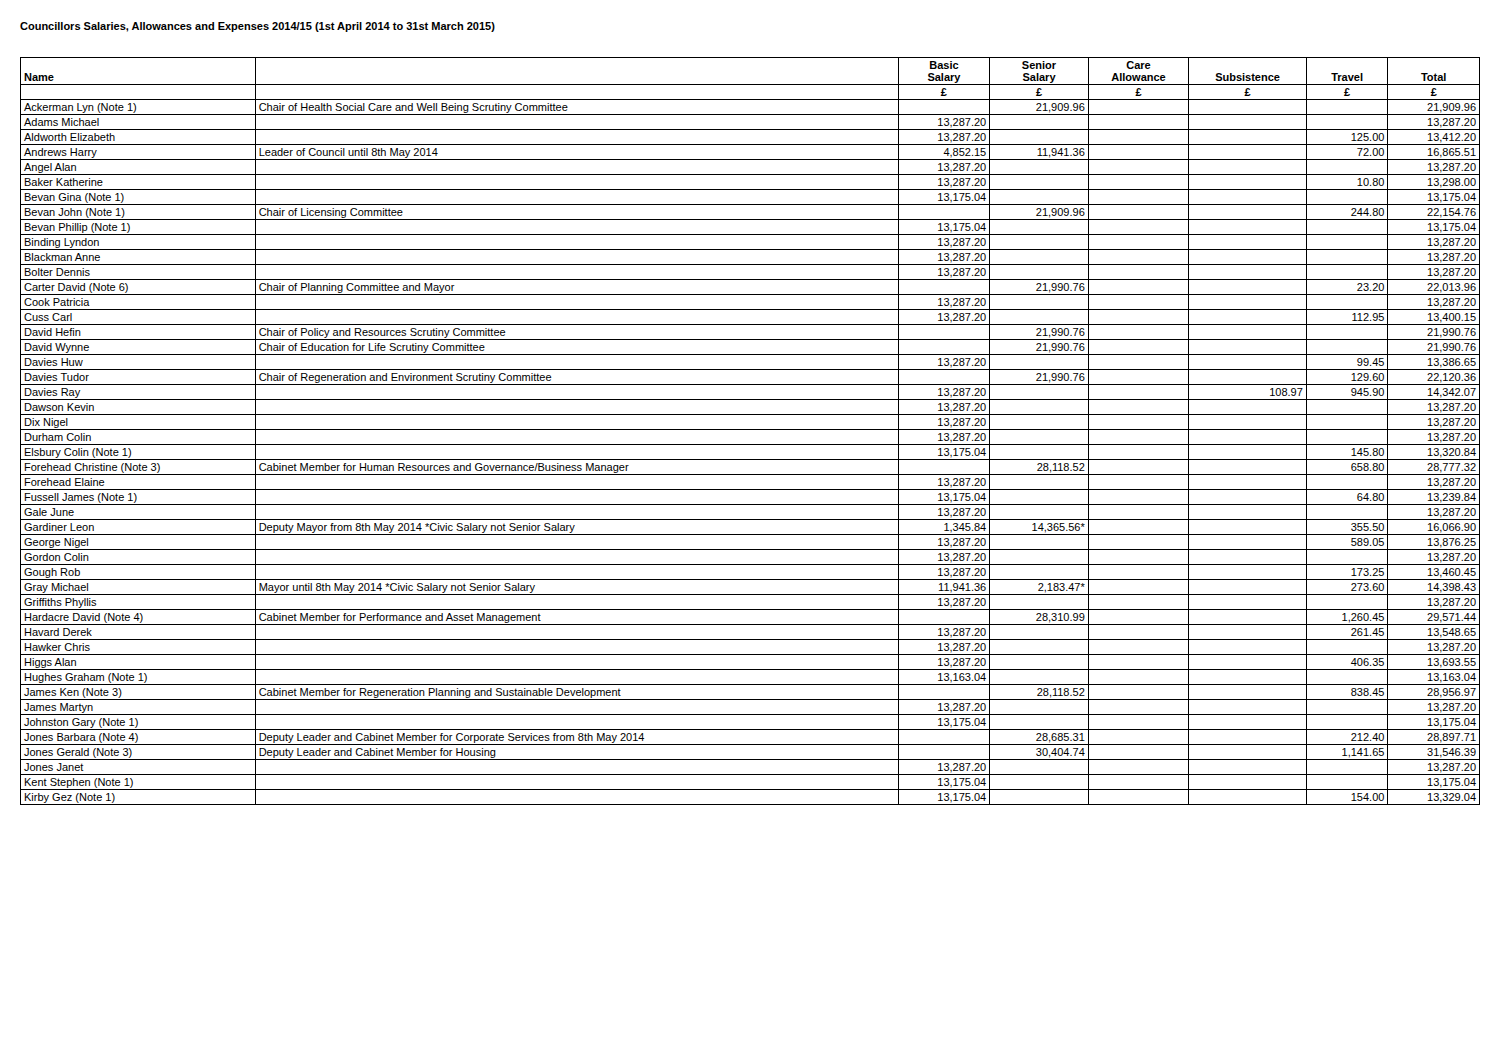Councillors Salaries, Allowances and Expenses 2014/15 (1st April 2014 to 31st March 2015)
| Name | | Basic Salary | Senior Salary | Care Allowance | Subsistence | Travel | Total |
| --- | --- | --- | --- | --- | --- | --- | --- |
| | | £ | £ | £ | £ | £ | £ |
| Ackerman Lyn (Note 1) | Chair of Health Social Care and Well Being Scrutiny Committee | | 21,909.96 | | | | 21,909.96 |
| Adams Michael | | 13,287.20 | | | | | 13,287.20 |
| Aldworth Elizabeth | | 13,287.20 | | | | 125.00 | 13,412.20 |
| Andrews Harry | Leader of Council until 8th May 2014 | 4,852.15 | 11,941.36 | | | 72.00 | 16,865.51 |
| Angel Alan | | 13,287.20 | | | | | 13,287.20 |
| Baker Katherine | | 13,287.20 | | | | 10.80 | 13,298.00 |
| Bevan Gina (Note 1) | | 13,175.04 | | | | | 13,175.04 |
| Bevan John (Note 1) | Chair of Licensing Committee | | 21,909.96 | | | 244.80 | 22,154.76 |
| Bevan Phillip (Note 1) | | 13,175.04 | | | | | 13,175.04 |
| Binding Lyndon | | 13,287.20 | | | | | 13,287.20 |
| Blackman Anne | | 13,287.20 | | | | | 13,287.20 |
| Bolter Dennis | | 13,287.20 | | | | | 13,287.20 |
| Carter David (Note 6) | Chair of Planning Committee and Mayor | | 21,990.76 | | | 23.20 | 22,013.96 |
| Cook Patricia | | 13,287.20 | | | | | 13,287.20 |
| Cuss Carl | | 13,287.20 | | | | 112.95 | 13,400.15 |
| David Hefin | Chair of Policy and Resources Scrutiny Committee | | 21,990.76 | | | | 21,990.76 |
| David Wynne | Chair of Education for Life Scrutiny Committee | | 21,990.76 | | | | 21,990.76 |
| Davies Huw | | 13,287.20 | | | | 99.45 | 13,386.65 |
| Davies Tudor | Chair of Regeneration and Environment Scrutiny Committee | | 21,990.76 | | | 129.60 | 22,120.36 |
| Davies Ray | | 13,287.20 | | | 108.97 | 945.90 | 14,342.07 |
| Dawson Kevin | | 13,287.20 | | | | | 13,287.20 |
| Dix Nigel | | 13,287.20 | | | | | 13,287.20 |
| Durham Colin | | 13,287.20 | | | | | 13,287.20 |
| Elsbury Colin (Note 1) | | 13,175.04 | | | | 145.80 | 13,320.84 |
| Forehead Christine (Note 3) | Cabinet Member for Human Resources and Governance/Business Manager | | 28,118.52 | | | 658.80 | 28,777.32 |
| Forehead Elaine | | 13,287.20 | | | | | 13,287.20 |
| Fussell James (Note 1) | | 13,175.04 | | | | 64.80 | 13,239.84 |
| Gale June | | 13,287.20 | | | | | 13,287.20 |
| Gardiner Leon | Deputy Mayor from 8th May 2014 *Civic Salary not Senior Salary | 1,345.84 | 14,365.56* | | | 355.50 | 16,066.90 |
| George Nigel | | 13,287.20 | | | | 589.05 | 13,876.25 |
| Gordon Colin | | 13,287.20 | | | | | 13,287.20 |
| Gough Rob | | 13,287.20 | | | | 173.25 | 13,460.45 |
| Gray Michael | Mayor until 8th May 2014 *Civic Salary not Senior Salary | 11,941.36 | 2,183.47* | | | 273.60 | 14,398.43 |
| Griffiths Phyllis | | 13,287.20 | | | | | 13,287.20 |
| Hardacre David (Note 4) | Cabinet Member for Performance and Asset Management | | 28,310.99 | | | 1,260.45 | 29,571.44 |
| Havard Derek | | 13,287.20 | | | | 261.45 | 13,548.65 |
| Hawker Chris | | 13,287.20 | | | | | 13,287.20 |
| Higgs Alan | | 13,287.20 | | | | 406.35 | 13,693.55 |
| Hughes Graham (Note 1) | | 13,163.04 | | | | | 13,163.04 |
| James Ken (Note 3) | Cabinet Member for Regeneration Planning and Sustainable Development | | 28,118.52 | | | 838.45 | 28,956.97 |
| James Martyn | | 13,287.20 | | | | | 13,287.20 |
| Johnston Gary (Note 1) | | 13,175.04 | | | | | 13,175.04 |
| Jones Barbara (Note 4) | Deputy Leader and Cabinet Member for Corporate Services from 8th May 2014 | | 28,685.31 | | | 212.40 | 28,897.71 |
| Jones Gerald (Note 3) | Deputy Leader and Cabinet Member for Housing | | 30,404.74 | | | 1,141.65 | 31,546.39 |
| Jones Janet | | 13,287.20 | | | | | 13,287.20 |
| Kent Stephen (Note 1) | | 13,175.04 | | | | | 13,175.04 |
| Kirby Gez (Note 1) | | 13,175.04 | | | | 154.00 | 13,329.04 |